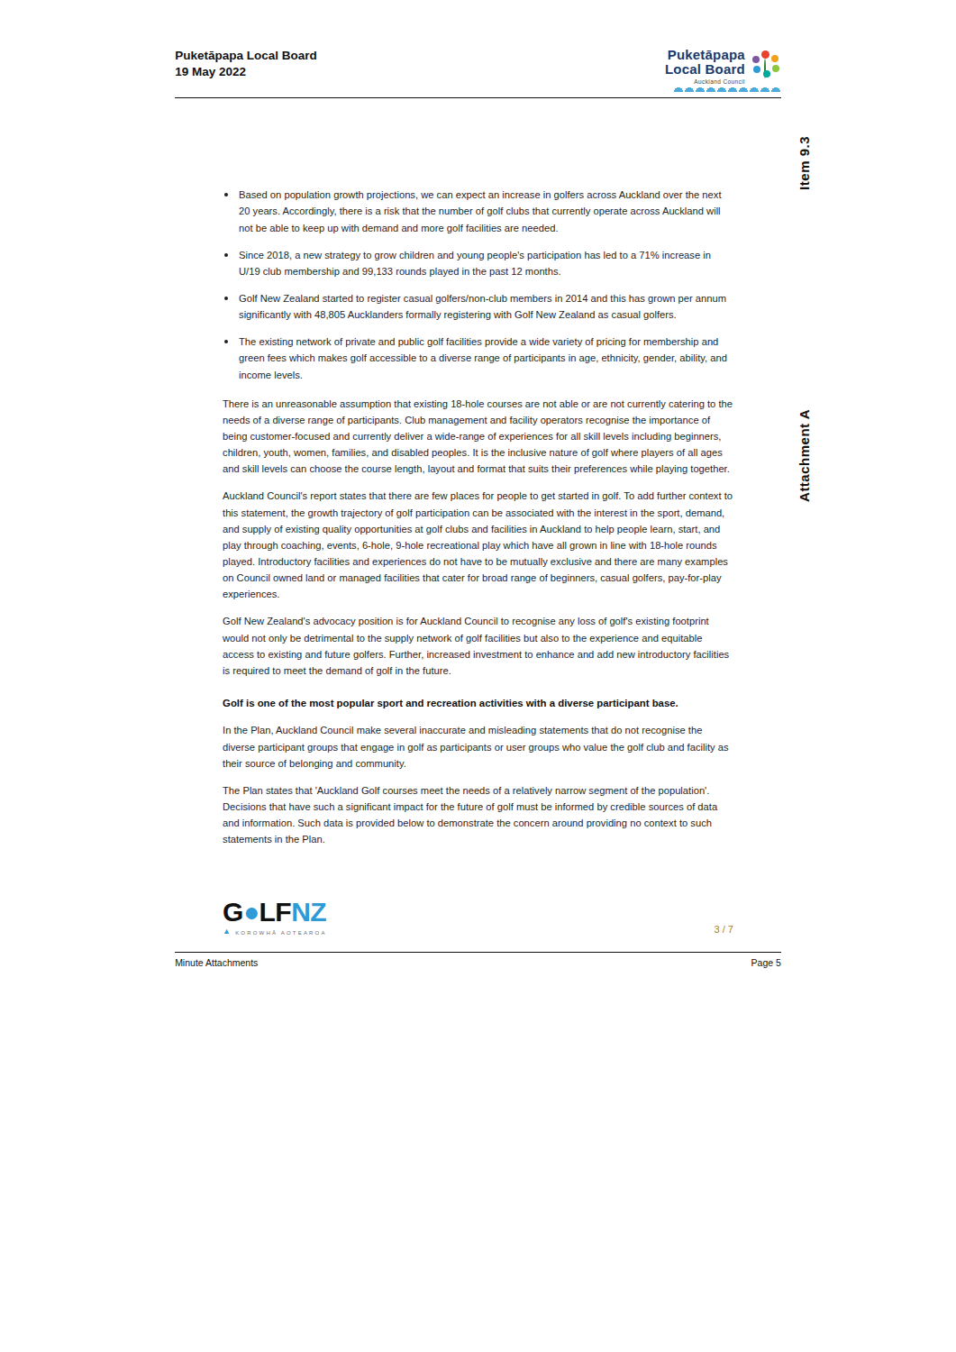Puketāpapa Local Board
19 May 2022
Puketāpapa
Local Board
Auckland Council
Item 9.3
Attachment A
Based on population growth projections, we can expect an increase in golfers across Auckland over the next 20 years. Accordingly, there is a risk that the number of golf clubs that currently operate across Auckland will not be able to keep up with demand and more golf facilities are needed.
Since 2018, a new strategy to grow children and young people's participation has led to a 71% increase in U/19 club membership and 99,133 rounds played in the past 12 months.
Golf New Zealand started to register casual golfers/non-club members in 2014 and this has grown per annum significantly with 48,805 Aucklanders formally registering with Golf New Zealand as casual golfers.
The existing network of private and public golf facilities provide a wide variety of pricing for membership and green fees which makes golf accessible to a diverse range of participants in age, ethnicity, gender, ability, and income levels.
There is an unreasonable assumption that existing 18-hole courses are not able or are not currently catering to the needs of a diverse range of participants. Club management and facility operators recognise the importance of being customer-focused and currently deliver a wide-range of experiences for all skill levels including beginners, children, youth, women, families, and disabled peoples. It is the inclusive nature of golf where players of all ages and skill levels can choose the course length, layout and format that suits their preferences while playing together.
Auckland Council's report states that there are few places for people to get started in golf. To add further context to this statement, the growth trajectory of golf participation can be associated with the interest in the sport, demand, and supply of existing quality opportunities at golf clubs and facilities in Auckland to help people learn, start, and play through coaching, events, 6-hole, 9-hole recreational play which have all grown in line with 18-hole rounds played. Introductory facilities and experiences do not have to be mutually exclusive and there are many examples on Council owned land or managed facilities that cater for broad range of beginners, casual golfers, pay-for-play experiences.
Golf New Zealand's advocacy position is for Auckland Council to recognise any loss of golf's existing footprint would not only be detrimental to the supply network of golf facilities but also to the experience and equitable access to existing and future golfers. Further, increased investment to enhance and add new introductory facilities is required to meet the demand of golf in the future.
Golf is one of the most popular sport and recreation activities with a diverse participant base.
In the Plan, Auckland Council make several inaccurate and misleading statements that do not recognise the diverse participant groups that engage in golf as participants or user groups who value the golf club and facility as their source of belonging and community.
The Plan states that 'Auckland Golf courses meet the needs of a relatively narrow segment of the population'. Decisions that have such a significant impact for the future of golf must be informed by credible sources of data and information. Such data is provided below to demonstrate the concern around providing no context to such statements in the Plan.
G●LFNZ
▲KOROWHĀ AOTEAROA
3 / 7
Minute Attachments Page 5